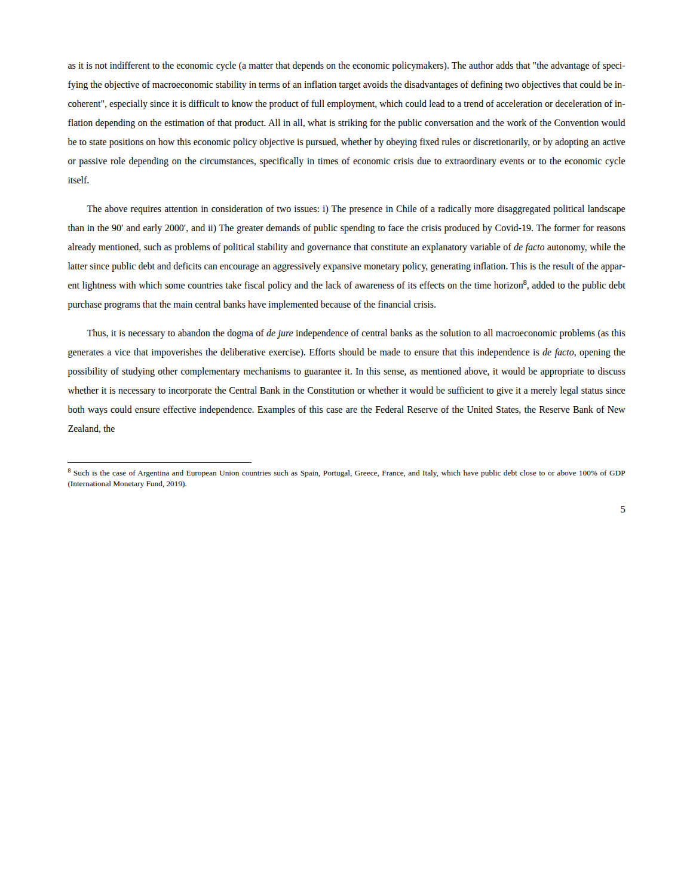as it is not indifferent to the economic cycle (a matter that depends on the economic policymakers). The author adds that "the advantage of specifying the objective of macroeconomic stability in terms of an inflation target avoids the disadvantages of defining two objectives that could be incoherent", especially since it is difficult to know the product of full employment, which could lead to a trend of acceleration or deceleration of inflation depending on the estimation of that product. All in all, what is striking for the public conversation and the work of the Convention would be to state positions on how this economic policy objective is pursued, whether by obeying fixed rules or discretionarily, or by adopting an active or passive role depending on the circumstances, specifically in times of economic crisis due to extraordinary events or to the economic cycle itself.
The above requires attention in consideration of two issues: i) The presence in Chile of a radically more disaggregated political landscape than in the 90′ and early 2000′, and ii) The greater demands of public spending to face the crisis produced by Covid-19. The former for reasons already mentioned, such as problems of political stability and governance that constitute an explanatory variable of de facto autonomy, while the latter since public debt and deficits can encourage an aggressively expansive monetary policy, generating inflation. This is the result of the apparent lightness with which some countries take fiscal policy and the lack of awareness of its effects on the time horizon8, added to the public debt purchase programs that the main central banks have implemented because of the financial crisis.
Thus, it is necessary to abandon the dogma of de jure independence of central banks as the solution to all macroeconomic problems (as this generates a vice that impoverishes the deliberative exercise). Efforts should be made to ensure that this independence is de facto, opening the possibility of studying other complementary mechanisms to guarantee it. In this sense, as mentioned above, it would be appropriate to discuss whether it is necessary to incorporate the Central Bank in the Constitution or whether it would be sufficient to give it a merely legal status since both ways could ensure effective independence. Examples of this case are the Federal Reserve of the United States, the Reserve Bank of New Zealand, the
8 Such is the case of Argentina and European Union countries such as Spain, Portugal, Greece, France, and Italy, which have public debt close to or above 100% of GDP (International Monetary Fund, 2019).
5